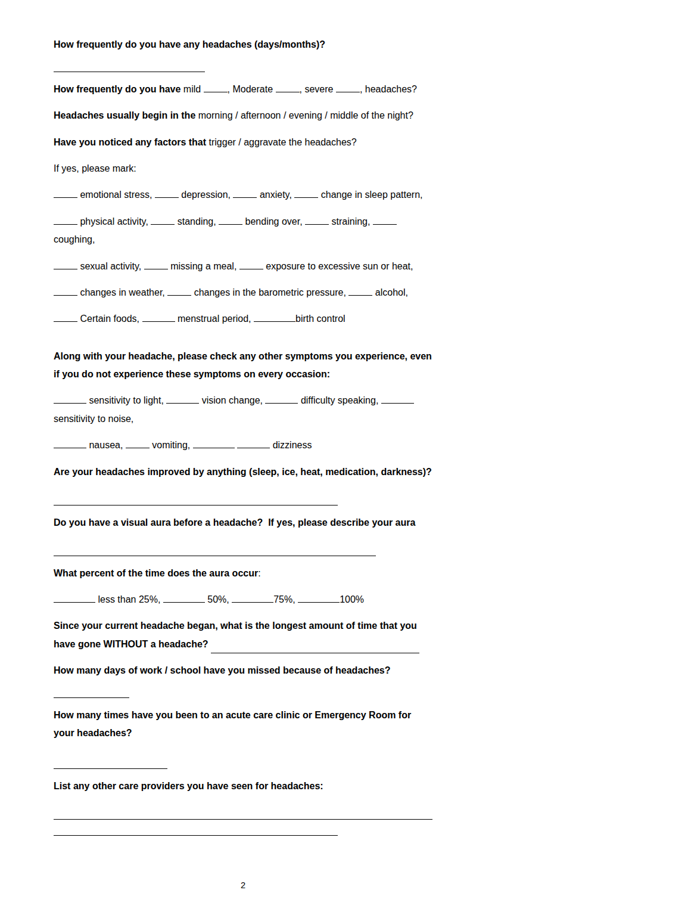How frequently do you have any headaches (days/months)?
How frequently do you have mild , Moderate , severe , headaches?
Headaches usually begin in the morning / afternoon / evening / middle of the night?
Have you noticed any factors that trigger / aggravate the headaches?
If yes, please mark:
emotional stress, depression, anxiety, change in sleep pattern,
physical activity, standing, bending over, straining, coughing,
sexual activity, missing a meal, exposure to excessive sun or heat,
changes in weather, changes in the barometric pressure, alcohol,
Certain foods, menstrual period, birth control
Along with your headache, please check any other symptoms you experience, even if you do not experience these symptoms on every occasion:
sensitivity to light, vision change, difficulty speaking, sensitivity to noise,
nausea, vomiting, dizziness
Are your headaches improved by anything (sleep, ice, heat, medication, darkness)?
Do you have a visual aura before a headache? If yes, please describe your aura
What percent of the time does the aura occur:
less than 25%, 50%, 75%, 100%
Since your current headache began, what is the longest amount of time that you have gone WITHOUT a headache?
How many days of work / school have you missed because of headaches?
How many times have you been to an acute care clinic or Emergency Room for your headaches?
List any other care providers you have seen for headaches:
2